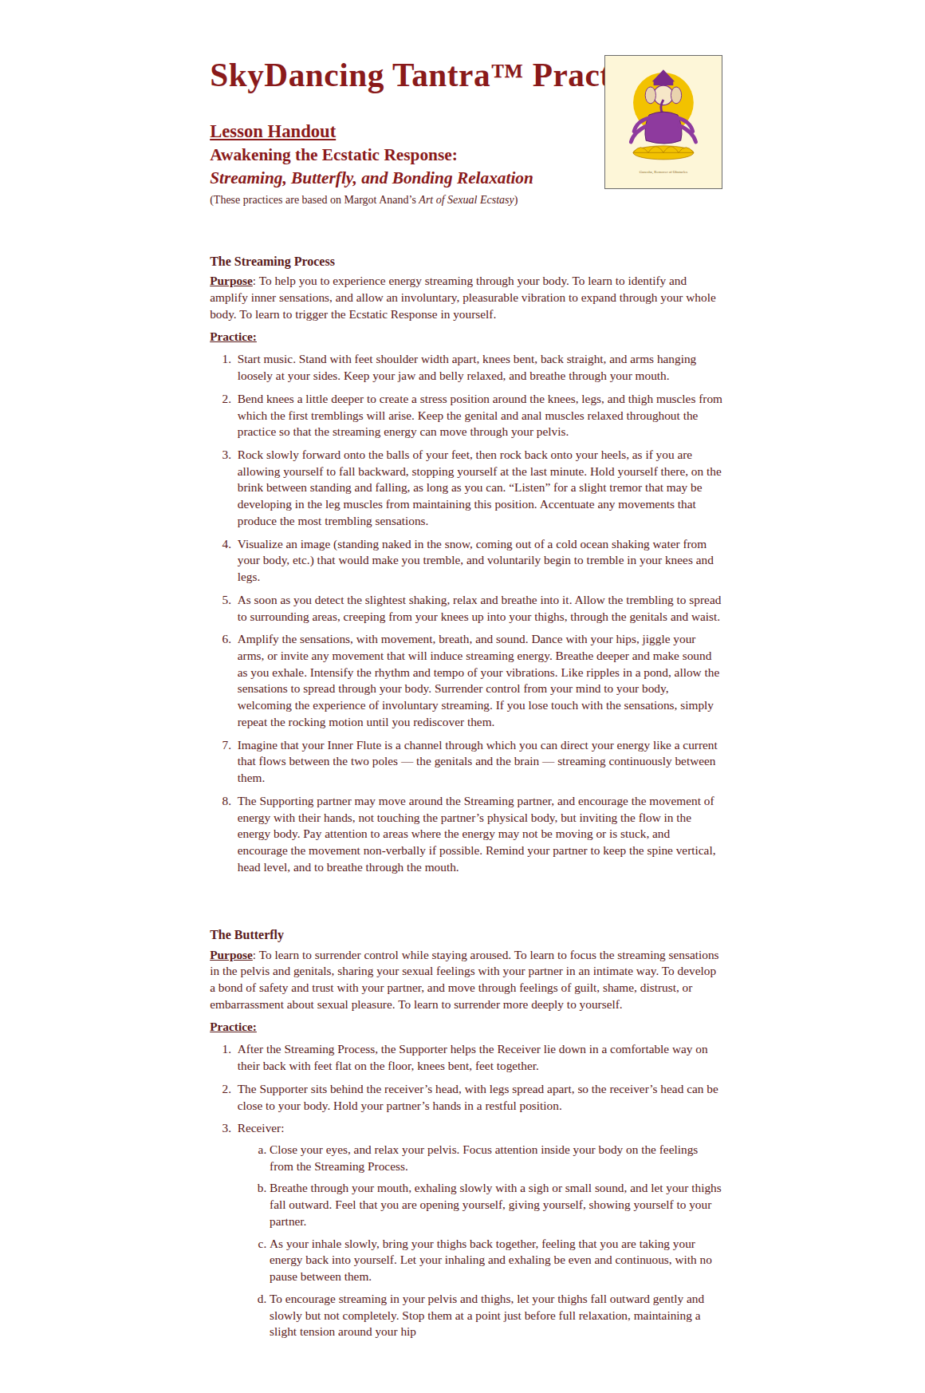Ganesha, Remover of Obstacles
SkyDancing Tantra™ Practices
Lesson Handout
Awakening the Ecstatic Response:
Streaming, Butterfly, and Bonding Relaxation
(These practices are based on Margot Anand’s Art of Sexual Ecstasy)
The Streaming Process
Purpose: To help you to experience energy streaming through your body. To learn to identify and amplify inner sensations, and allow an involuntary, pleasurable vibration to expand through your whole body. To learn to trigger the Ecstatic Response in yourself.
Practice:
Start music. Stand with feet shoulder width apart, knees bent, back straight, and arms hanging loosely at your sides. Keep your jaw and belly relaxed, and breathe through your mouth.
Bend knees a little deeper to create a stress position around the knees, legs, and thigh muscles from which the first tremblings will arise. Keep the genital and anal muscles relaxed throughout the practice so that the streaming energy can move through your pelvis.
Rock slowly forward onto the balls of your feet, then rock back onto your heels, as if you are allowing yourself to fall backward, stopping yourself at the last minute. Hold yourself there, on the brink between standing and falling, as long as you can. “Listen” for a slight tremor that may be developing in the leg muscles from maintaining this position. Accentuate any movements that produce the most trembling sensations.
Visualize an image (standing naked in the snow, coming out of a cold ocean shaking water from your body, etc.) that would make you tremble, and voluntarily begin to tremble in your knees and legs.
As soon as you detect the slightest shaking, relax and breathe into it. Allow the trembling to spread to surrounding areas, creeping from your knees up into your thighs, through the genitals and waist.
Amplify the sensations, with movement, breath, and sound. Dance with your hips, jiggle your arms, or invite any movement that will induce streaming energy. Breathe deeper and make sound as you exhale. Intensify the rhythm and tempo of your vibrations. Like ripples in a pond, allow the sensations to spread through your body. Surrender control from your mind to your body, welcoming the experience of involuntary streaming. If you lose touch with the sensations, simply repeat the rocking motion until you rediscover them.
Imagine that your Inner Flute is a channel through which you can direct your energy like a current that flows between the two poles — the genitals and the brain — streaming continuously between them.
The Supporting partner may move around the Streaming partner, and encourage the movement of energy with their hands, not touching the partner’s physical body, but inviting the flow in the energy body. Pay attention to areas where the energy may not be moving or is stuck, and encourage the movement non-verbally if possible. Remind your partner to keep the spine vertical, head level, and to breathe through the mouth.
The Butterfly
Purpose: To learn to surrender control while staying aroused. To learn to focus the streaming sensations in the pelvis and genitals, sharing your sexual feelings with your partner in an intimate way. To develop a bond of safety and trust with your partner, and move through feelings of guilt, shame, distrust, or embarrassment about sexual pleasure. To learn to surrender more deeply to yourself.
Practice:
After the Streaming Process, the Supporter helps the Receiver lie down in a comfortable way on their back with feet flat on the floor, knees bent, feet together.
The Supporter sits behind the receiver’s head, with legs spread apart, so the receiver’s head can be close to your body. Hold your partner’s hands in a restful position.
Receiver:
Close your eyes, and relax your pelvis. Focus attention inside your body on the feelings from the Streaming Process.
Breathe through your mouth, exhaling slowly with a sigh or small sound, and let your thighs fall outward. Feel that you are opening yourself, giving yourself, showing yourself to your partner.
As your inhale slowly, bring your thighs back together, feeling that you are taking your energy back into yourself. Let your inhaling and exhaling be even and continuous, with no pause between them.
To encourage streaming in your pelvis and thighs, let your thighs fall outward gently and slowly but not completely. Stop them at a point just before full relaxation, maintaining a slight tension around your hip